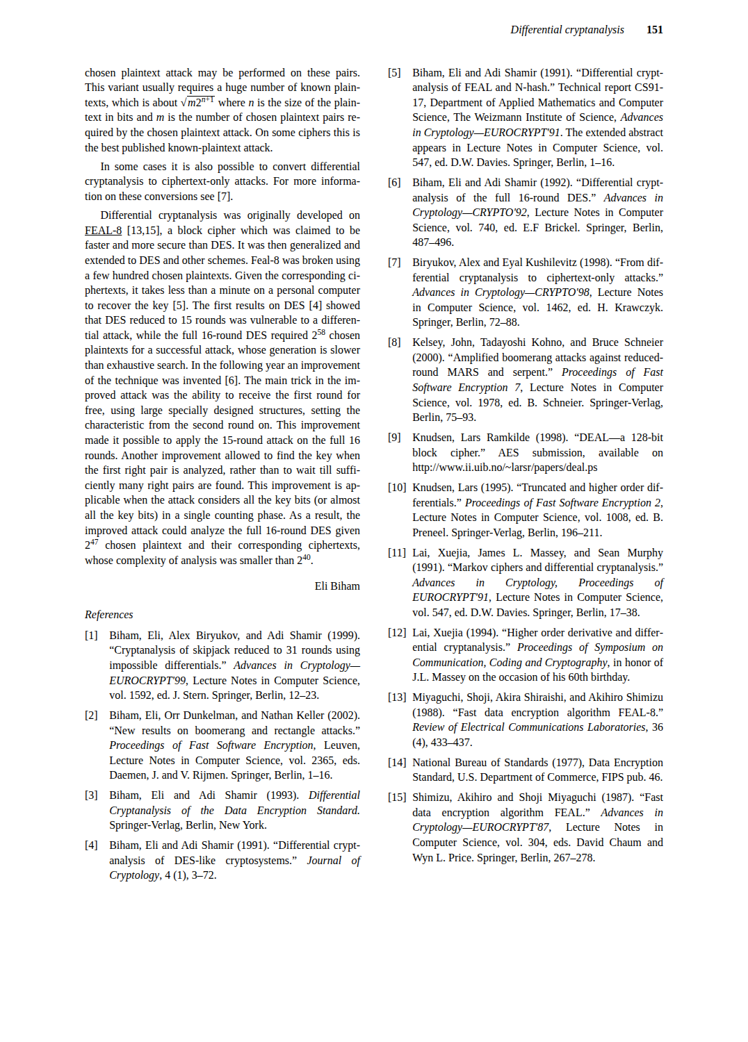Differential cryptanalysis 151
chosen plaintext attack may be performed on these pairs. This variant usually requires a huge number of known plaintexts, which is about √m2n+1 where n is the size of the plaintext in bits and m is the number of chosen plaintext pairs required by the chosen plaintext attack. On some ciphers this is the best published known-plaintext attack.
In some cases it is also possible to convert differential cryptanalysis to ciphertext-only attacks. For more information on these conversions see [7].
Differential cryptanalysis was originally developed on FEAL-8 [13,15], a block cipher which was claimed to be faster and more secure than DES. It was then generalized and extended to DES and other schemes. Feal-8 was broken using a few hundred chosen plaintexts. Given the corresponding ciphertexts, it takes less than a minute on a personal computer to recover the key [5]. The first results on DES [4] showed that DES reduced to 15 rounds was vulnerable to a differential attack, while the full 16-round DES required 258 chosen plaintexts for a successful attack, whose generation is slower than exhaustive search. In the following year an improvement of the technique was invented [6]. The main trick in the improved attack was the ability to receive the first round for free, using large specially designed structures, setting the characteristic from the second round on. This improvement made it possible to apply the 15-round attack on the full 16 rounds. Another improvement allowed to find the key when the first right pair is analyzed, rather than to wait till sufficiently many right pairs are found. This improvement is applicable when the attack considers all the key bits (or almost all the key bits) in a single counting phase. As a result, the improved attack could analyze the full 16-round DES given 247 chosen plaintext and their corresponding ciphertexts, whose complexity of analysis was smaller than 240.
Eli Biham
References
Biham, Eli, Alex Biryukov, and Adi Shamir (1999). “Cryptanalysis of skipjack reduced to 31 rounds using impossible differentials.” Advances in Cryptology—EUROCRYPT'99, Lecture Notes in Computer Science, vol. 1592, ed. J. Stern. Springer, Berlin, 12–23.
Biham, Eli, Orr Dunkelman, and Nathan Keller (2002). “New results on boomerang and rectangle attacks.” Proceedings of Fast Software Encryption, Leuven, Lecture Notes in Computer Science, vol. 2365, eds. Daemen, J. and V. Rijmen. Springer, Berlin, 1–16.
Biham, Eli and Adi Shamir (1993). Differential Cryptanalysis of the Data Encryption Standard. Springer-Verlag, Berlin, New York.
Biham, Eli and Adi Shamir (1991). “Differential cryptanalysis of DES-like cryptosystems.” Journal of Cryptology, 4 (1), 3–72.
Biham, Eli and Adi Shamir (1991). “Differential cryptanalysis of FEAL and N-hash.” Technical report CS91-17, Department of Applied Mathematics and Computer Science, The Weizmann Institute of Science, Advances in Cryptology—EUROCRYPT'91. The extended abstract appears in Lecture Notes in Computer Science, vol. 547, ed. D.W. Davies. Springer, Berlin, 1–16.
Biham, Eli and Adi Shamir (1992). “Differential cryptanalysis of the full 16-round DES.” Advances in Cryptology—CRYPTO'92, Lecture Notes in Computer Science, vol. 740, ed. E.F Brickel. Springer, Berlin, 487–496.
Biryukov, Alex and Eyal Kushilevitz (1998). “From differential cryptanalysis to ciphertext-only attacks.” Advances in Cryptology—CRYPTO'98, Lecture Notes in Computer Science, vol. 1462, ed. H. Krawczyk. Springer, Berlin, 72–88.
Kelsey, John, Tadayoshi Kohno, and Bruce Schneier (2000). “Amplified boomerang attacks against reduced-round MARS and serpent.” Proceedings of Fast Software Encryption 7, Lecture Notes in Computer Science, vol. 1978, ed. B. Schneier. Springer-Verlag, Berlin, 75–93.
Knudsen, Lars Ramkilde (1998). “DEAL—a 128-bit block cipher.” AES submission, available on http://www.ii.uib.no/~larsr/papers/deal.ps
Knudsen, Lars (1995). “Truncated and higher order differentials.” Proceedings of Fast Software Encryption 2, Lecture Notes in Computer Science, vol. 1008, ed. B. Preneel. Springer-Verlag, Berlin, 196–211.
Lai, Xuejia, James L. Massey, and Sean Murphy (1991). “Markov ciphers and differential cryptanalysis.” Advances in Cryptology, Proceedings of EUROCRYPT'91, Lecture Notes in Computer Science, vol. 547, ed. D.W. Davies. Springer, Berlin, 17–38.
Lai, Xuejia (1994). “Higher order derivative and differential cryptanalysis.” Proceedings of Symposium on Communication, Coding and Cryptography, in honor of J.L. Massey on the occasion of his 60th birthday.
Miyaguchi, Shoji, Akira Shiraishi, and Akihiro Shimizu (1988). “Fast data encryption algorithm FEAL-8.” Review of Electrical Communications Laboratories, 36 (4), 433–437.
National Bureau of Standards (1977), Data Encryption Standard, U.S. Department of Commerce, FIPS pub. 46.
Shimizu, Akihiro and Shoji Miyaguchi (1987). “Fast data encryption algorithm FEAL.” Advances in Cryptology—EUROCRYPT'87, Lecture Notes in Computer Science, vol. 304, eds. David Chaum and Wyn L. Price. Springer, Berlin, 267–278.